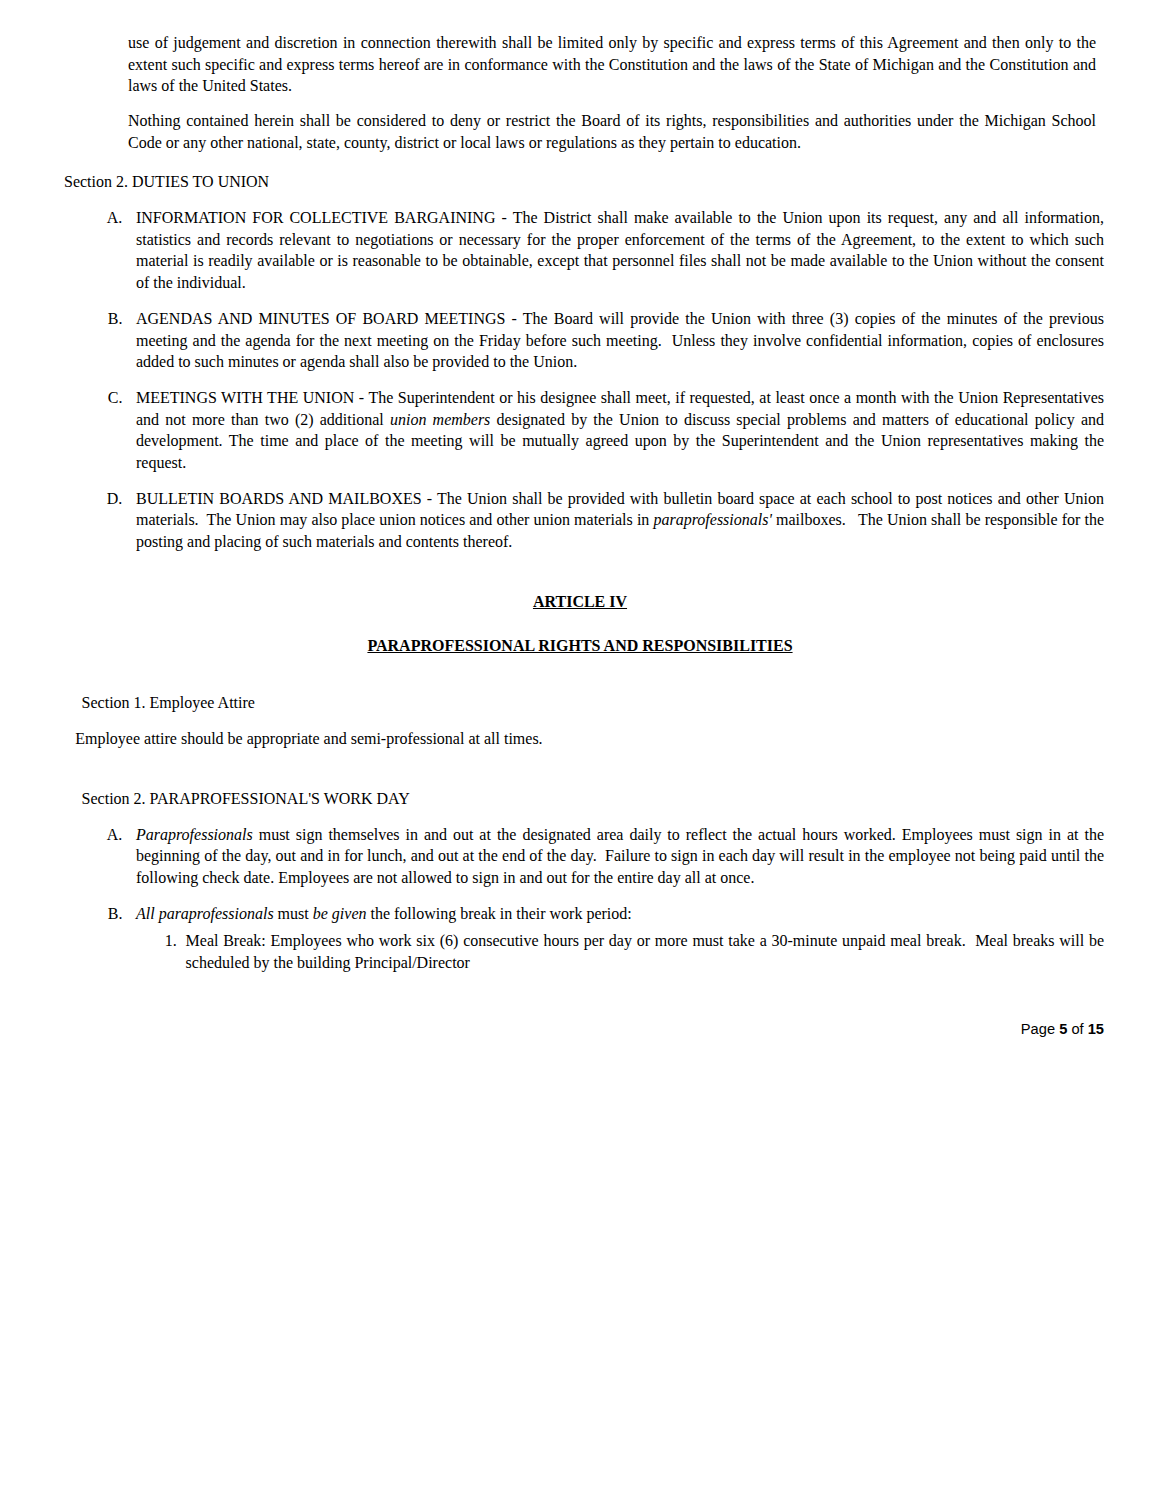use of judgement and discretion in connection therewith shall be limited only by specific and express terms of this Agreement and then only to the extent such specific and express terms hereof are in conformance with the Constitution and the laws of the State of Michigan and the Constitution and laws of the United States.
Nothing contained herein shall be considered to deny or restrict the Board of its rights, responsibilities and authorities under the Michigan School Code or any other national, state, county, district or local laws or regulations as they pertain to education.
Section 2. DUTIES TO UNION
INFORMATION FOR COLLECTIVE BARGAINING - The District shall make available to the Union upon its request, any and all information, statistics and records relevant to negotiations or necessary for the proper enforcement of the terms of the Agreement, to the extent to which such material is readily available or is reasonable to be obtainable, except that personnel files shall not be made available to the Union without the consent of the individual.
AGENDAS AND MINUTES OF BOARD MEETINGS - The Board will provide the Union with three (3) copies of the minutes of the previous meeting and the agenda for the next meeting on the Friday before such meeting. Unless they involve confidential information, copies of enclosures added to such minutes or agenda shall also be provided to the Union.
MEETINGS WITH THE UNION - The Superintendent or his designee shall meet, if requested, at least once a month with the Union Representatives and not more than two (2) additional union members designated by the Union to discuss special problems and matters of educational policy and development. The time and place of the meeting will be mutually agreed upon by the Superintendent and the Union representatives making the request.
BULLETIN BOARDS AND MAILBOXES - The Union shall be provided with bulletin board space at each school to post notices and other Union materials. The Union may also place union notices and other union materials in paraprofessionals' mailboxes. The Union shall be responsible for the posting and placing of such materials and contents thereof.
ARTICLE IV
PARAPROFESSIONAL RIGHTS AND RESPONSIBILITIES
Section 1. Employee Attire
Employee attire should be appropriate and semi-professional at all times.
Section 2. PARAPROFESSIONAL'S WORK DAY
Paraprofessionals must sign themselves in and out at the designated area daily to reflect the actual hours worked. Employees must sign in at the beginning of the day, out and in for lunch, and out at the end of the day. Failure to sign in each day will result in the employee not being paid until the following check date. Employees are not allowed to sign in and out for the entire day all at once.
All paraprofessionals must be given the following break in their work period:
Meal Break: Employees who work six (6) consecutive hours per day or more must take a 30-minute unpaid meal break. Meal breaks will be scheduled by the building Principal/Director
Page 5 of 15